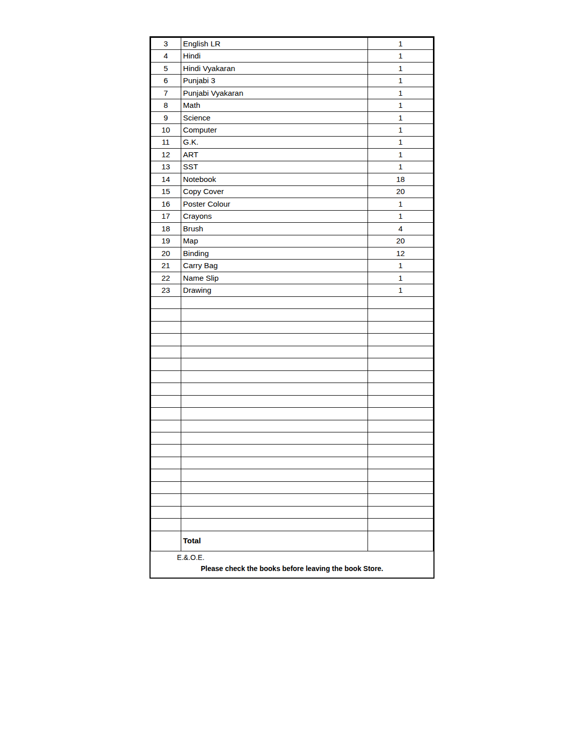| 3 | English LR | 1 |
| 4 | Hindi | 1 |
| 5 | Hindi Vyakaran | 1 |
| 6 | Punjabi 3 | 1 |
| 7 | Punjabi Vyakaran | 1 |
| 8 | Math | 1 |
| 9 | Science | 1 |
| 10 | Computer | 1 |
| 11 | G.K. | 1 |
| 12 | ART | 1 |
| 13 | SST | 1 |
| 14 | Notebook | 18 |
| 15 | Copy Cover | 20 |
| 16 | Poster Colour | 1 |
| 17 | Crayons | 1 |
| 18 | Brush | 4 |
| 19 | Map | 20 |
| 20 | Binding | 12 |
| 21 | Carry Bag | 1 |
| 22 | Name Slip | 1 |
| 23 | Drawing | 1 |
| | Total | |
E.&.O.E.
Please check the books before leaving the book Store.